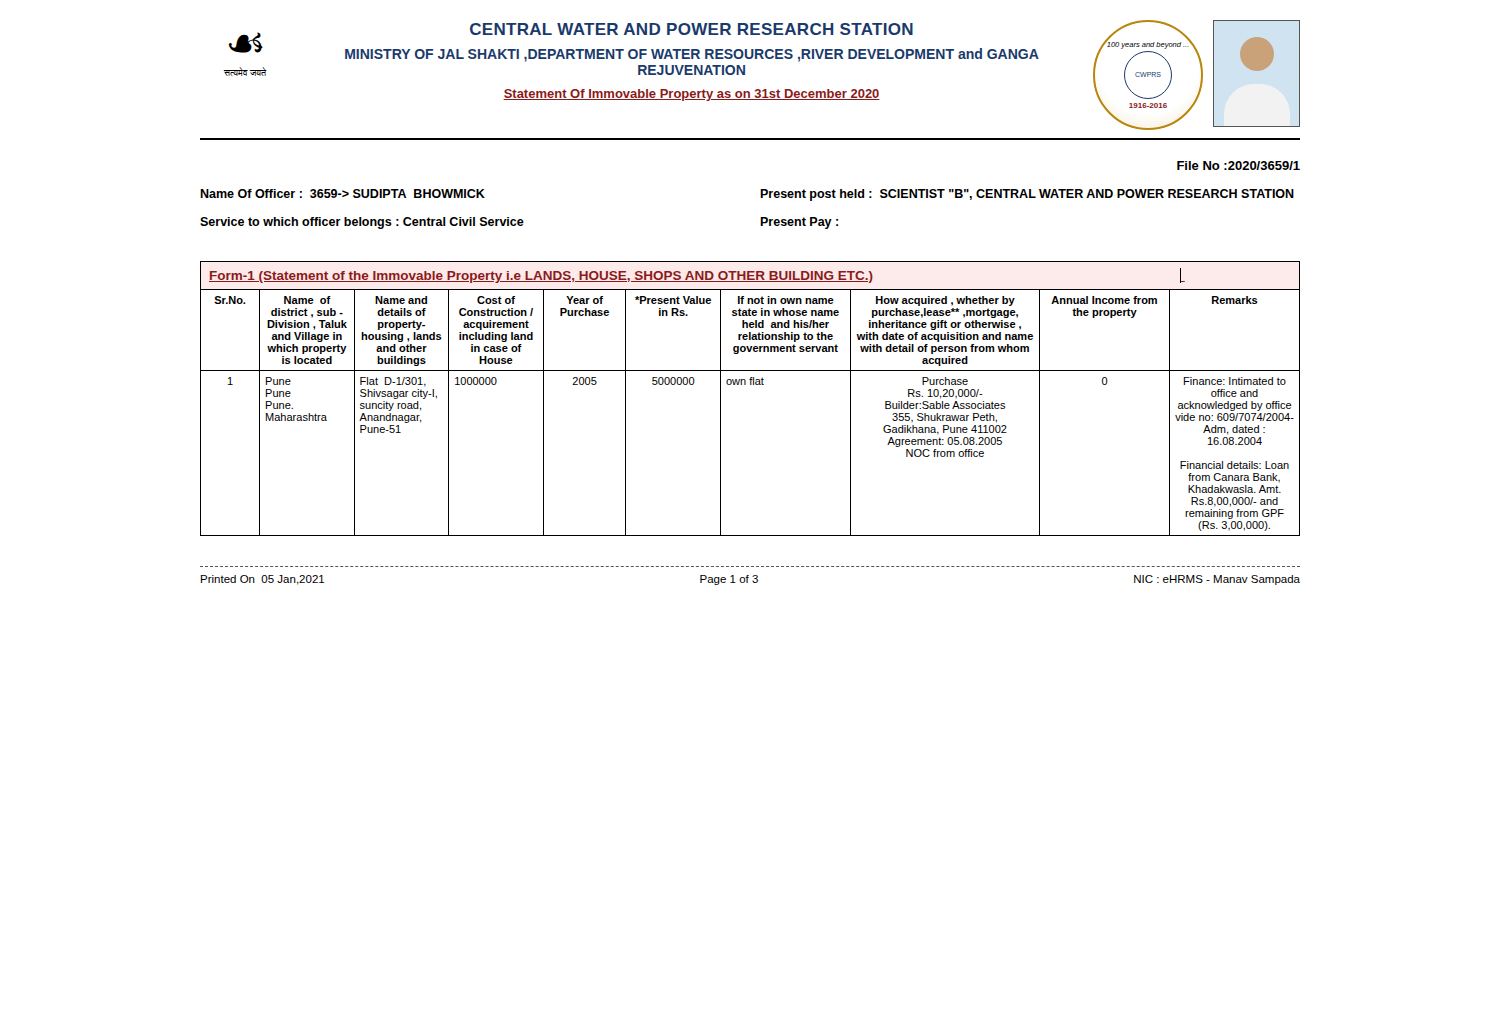☙
सत्यमेव जयते
CENTRAL WATER AND POWER RESEARCH STATION
MINISTRY OF JAL SHAKTI ,DEPARTMENT OF WATER RESOURCES ,RIVER DEVELOPMENT and GANGA REJUVENATION
Statement Of Immovable Property as on 31st December 2020
100 years and beyond ...
CWPRS
1916-2016
File No :2020/3659/1
Name Of Officer : 3659-> SUDIPTA BHOWMICK
Service to which officer belongs : Central Civil Service
Present post held : SCIENTIST "B", CENTRAL WATER AND POWER RESEARCH STATION
Present Pay :
Form-1 (Statement of the Immovable Property i.e LANDS, HOUSE, SHOPS AND OTHER BUILDING ETC.)
| Sr.No. | Name of district , sub - Division , Taluk and Village in which property is located | Name and details of property-housing , lands and other buildings | Cost of Construction / acquirement including land in case of House | Year of Purchase | *Present Value in Rs. | If not in own name state in whose name held and his/her relationship to the government servant | How acquired , whether by purchase,lease** ,mortgage, inheritance gift or otherwise , with date of acquisition and name with detail of person from whom acquired | Annual Income from the property | Remarks |
| --- | --- | --- | --- | --- | --- | --- | --- | --- | --- |
| 1 | Pune Pune Pune. Maharashtra | Flat D-1/301, Shivsagar city-I, suncity road, Anandnagar, Pune-51 | 1000000 | 2005 | 5000000 | own flat | Purchase Rs. 10,20,000/- Builder:Sable Associates 355, Shukrawar Peth, Gadikhana, Pune 411002 Agreement: 05.08.2005 NOC from office | 0 | Finance: Intimated to office and acknowledged by office vide no: 609/7074/2004-Adm, dated : 16.08.2004 Financial details: Loan from Canara Bank, Khadakwasla. Amt. Rs.8,00,000/- and remaining from GPF (Rs. 3,00,000). |
Printed On 05 Jan,2021
Page 1 of 3
NIC : eHRMS - Manav Sampada